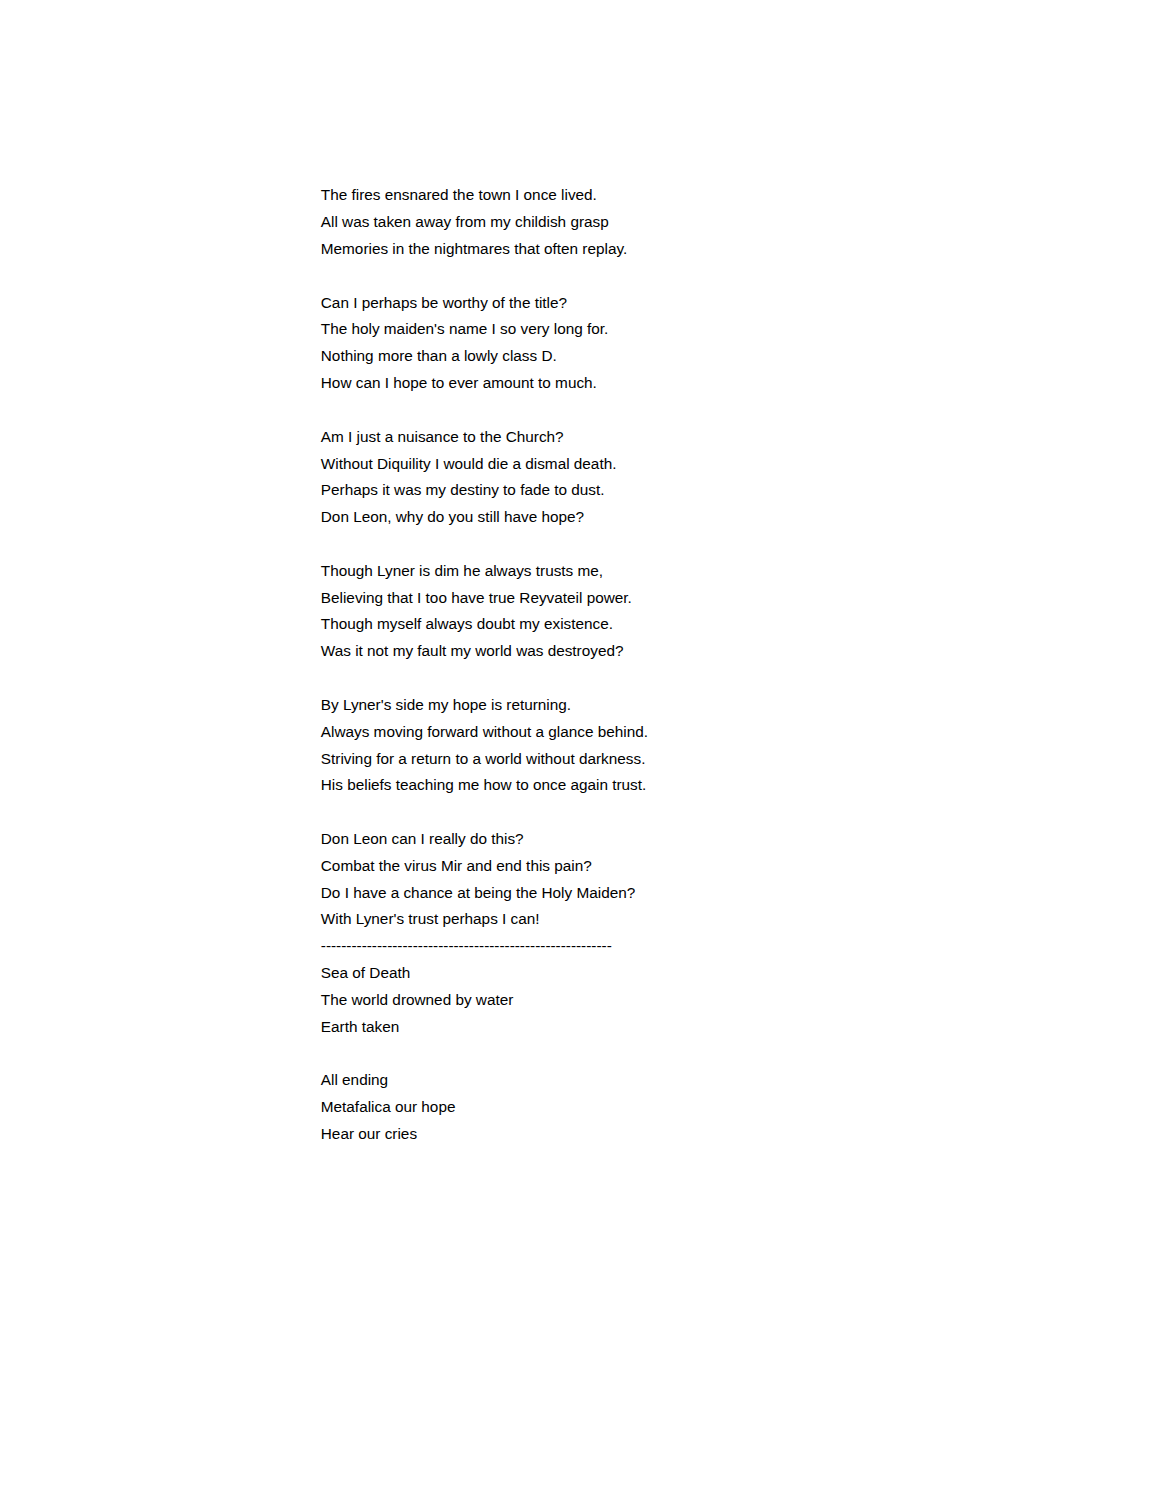The fires ensnared the town I once lived.
All was taken away from my childish grasp
Memories in the nightmares that often replay.
Can I perhaps be worthy of the title?
The holy maiden's name I so very long for.
Nothing more than a lowly class D.
How can I hope to ever amount to much.
Am I just a nuisance to the Church?
Without Diquility I would die a dismal death.
Perhaps it was my destiny to fade to dust.
Don Leon, why do you still have hope?
Though Lyner is dim he always trusts me,
Believing that I too have true Reyvateil power.
Though myself always doubt my existence.
Was it not my fault my world was destroyed?
By Lyner's side my hope is returning.
Always moving forward without a glance behind.
Striving for a return to a world without darkness.
His beliefs teaching me how to once again trust.
Don Leon can I really do this?
Combat the virus Mir and end this pain?
Do I have a chance at being the Holy Maiden?
With Lyner's trust perhaps I can!
---------------------------------------------------------
Sea of Death
The world drowned by water
Earth taken
All ending
Metafalica our hope
Hear our cries